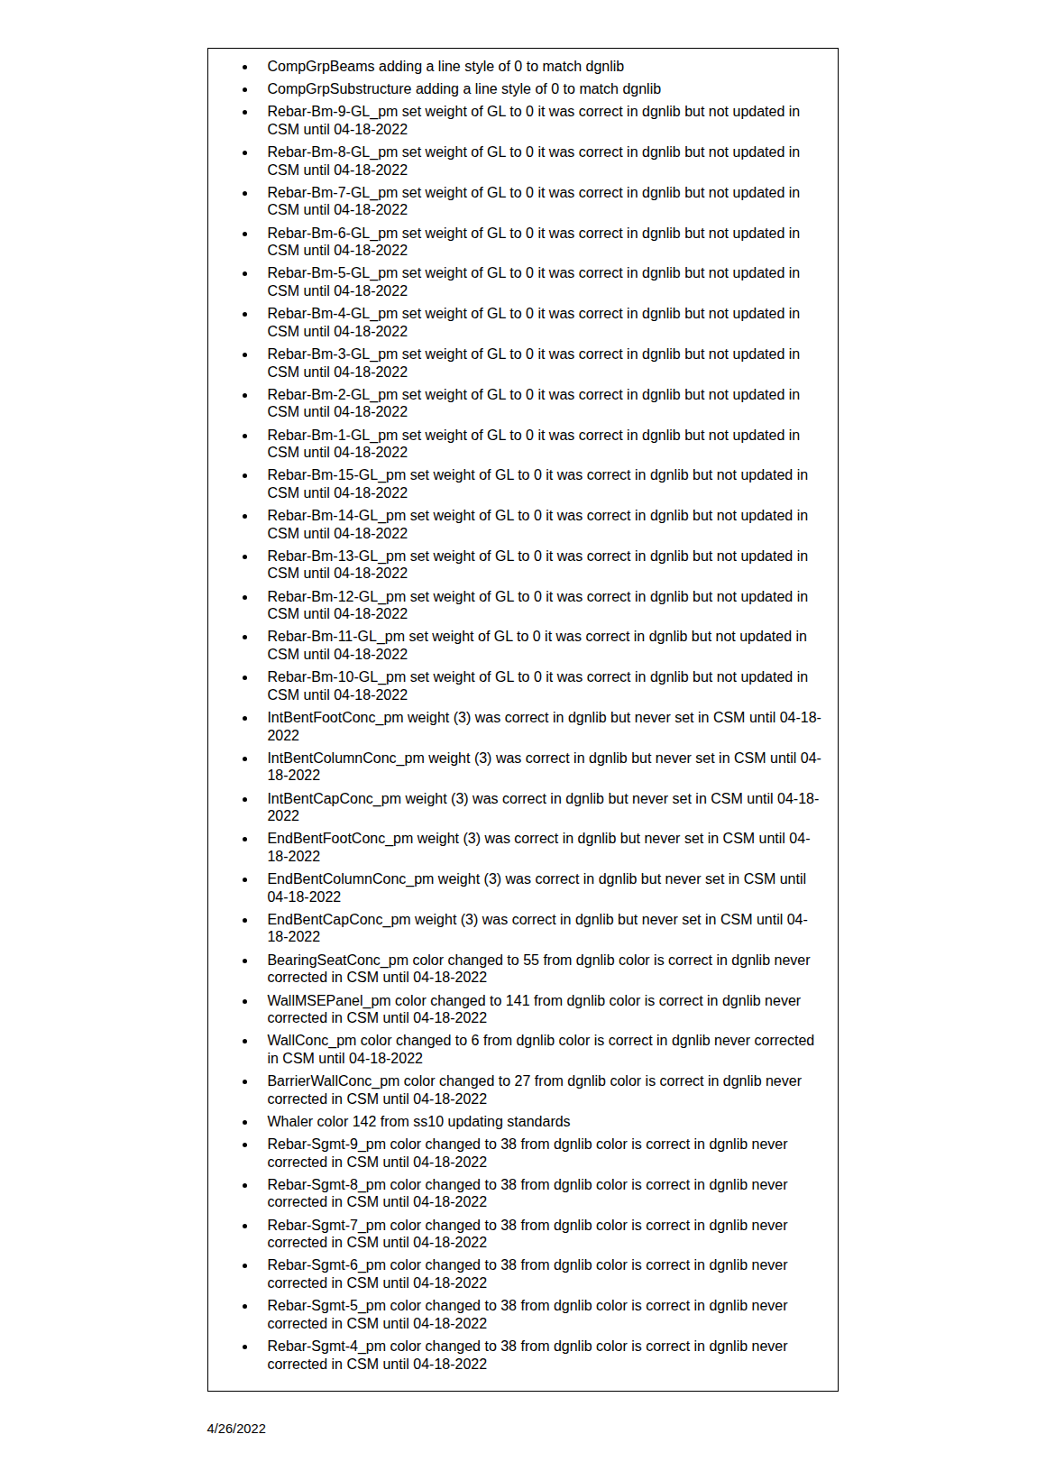CompGrpBeams adding a line style of 0 to match dgnlib
CompGrpSubstructure adding a line style of 0 to match dgnlib
Rebar-Bm-9-GL_pm set weight of GL to 0 it was correct in dgnlib but not updated in CSM until 04-18-2022
Rebar-Bm-8-GL_pm set weight of GL to 0 it was correct in dgnlib but not updated in CSM until 04-18-2022
Rebar-Bm-7-GL_pm set weight of GL to 0 it was correct in dgnlib but not updated in CSM until 04-18-2022
Rebar-Bm-6-GL_pm set weight of GL to 0 it was correct in dgnlib but not updated in CSM until 04-18-2022
Rebar-Bm-5-GL_pm set weight of GL to 0 it was correct in dgnlib but not updated in CSM until 04-18-2022
Rebar-Bm-4-GL_pm set weight of GL to 0 it was correct in dgnlib but not updated in CSM until 04-18-2022
Rebar-Bm-3-GL_pm set weight of GL to 0 it was correct in dgnlib but not updated in CSM until 04-18-2022
Rebar-Bm-2-GL_pm set weight of GL to 0 it was correct in dgnlib but not updated in CSM until 04-18-2022
Rebar-Bm-1-GL_pm set weight of GL to 0 it was correct in dgnlib but not updated in CSM until 04-18-2022
Rebar-Bm-15-GL_pm set weight of GL to 0 it was correct in dgnlib but not updated in CSM until 04-18-2022
Rebar-Bm-14-GL_pm set weight of GL to 0 it was correct in dgnlib but not updated in CSM until 04-18-2022
Rebar-Bm-13-GL_pm set weight of GL to 0 it was correct in dgnlib but not updated in CSM until 04-18-2022
Rebar-Bm-12-GL_pm set weight of GL to 0 it was correct in dgnlib but not updated in CSM until 04-18-2022
Rebar-Bm-11-GL_pm set weight of GL to 0 it was correct in dgnlib but not updated in CSM until 04-18-2022
Rebar-Bm-10-GL_pm set weight of GL to 0 it was correct in dgnlib but not updated in CSM until 04-18-2022
IntBentFootConc_pm weight (3) was correct in dgnlib but never set in CSM until 04-18-2022
IntBentColumnConc_pm weight (3) was correct in dgnlib but never set in CSM until 04-18-2022
IntBentCapConc_pm weight (3) was correct in dgnlib but never set in CSM until 04-18-2022
EndBentFootConc_pm weight (3) was correct in dgnlib but never set in CSM until 04-18-2022
EndBentColumnConc_pm weight (3) was correct in dgnlib but never set in CSM until 04-18-2022
EndBentCapConc_pm weight (3) was correct in dgnlib but never set in CSM until 04-18-2022
BearingSeatConc_pm color changed to 55 from dgnlib color is correct in dgnlib never corrected in CSM until 04-18-2022
WallMSEPanel_pm color changed to 141 from dgnlib color is correct in dgnlib never corrected in CSM until 04-18-2022
WallConc_pm color changed to 6 from dgnlib color is correct in dgnlib never corrected in CSM until 04-18-2022
BarrierWallConc_pm color changed to 27 from dgnlib color is correct in dgnlib never corrected in CSM until 04-18-2022
Whaler color 142 from ss10 updating standards
Rebar-Sgmt-9_pm color changed to 38 from dgnlib color is correct in dgnlib never corrected in CSM until 04-18-2022
Rebar-Sgmt-8_pm color changed to 38 from dgnlib color is correct in dgnlib never corrected in CSM until 04-18-2022
Rebar-Sgmt-7_pm color changed to 38 from dgnlib color is correct in dgnlib never corrected in CSM until 04-18-2022
Rebar-Sgmt-6_pm color changed to 38 from dgnlib color is correct in dgnlib never corrected in CSM until 04-18-2022
Rebar-Sgmt-5_pm color changed to 38 from dgnlib color is correct in dgnlib never corrected in CSM until 04-18-2022
Rebar-Sgmt-4_pm color changed to 38 from dgnlib color is correct in dgnlib never corrected in CSM until 04-18-2022
4/26/2022